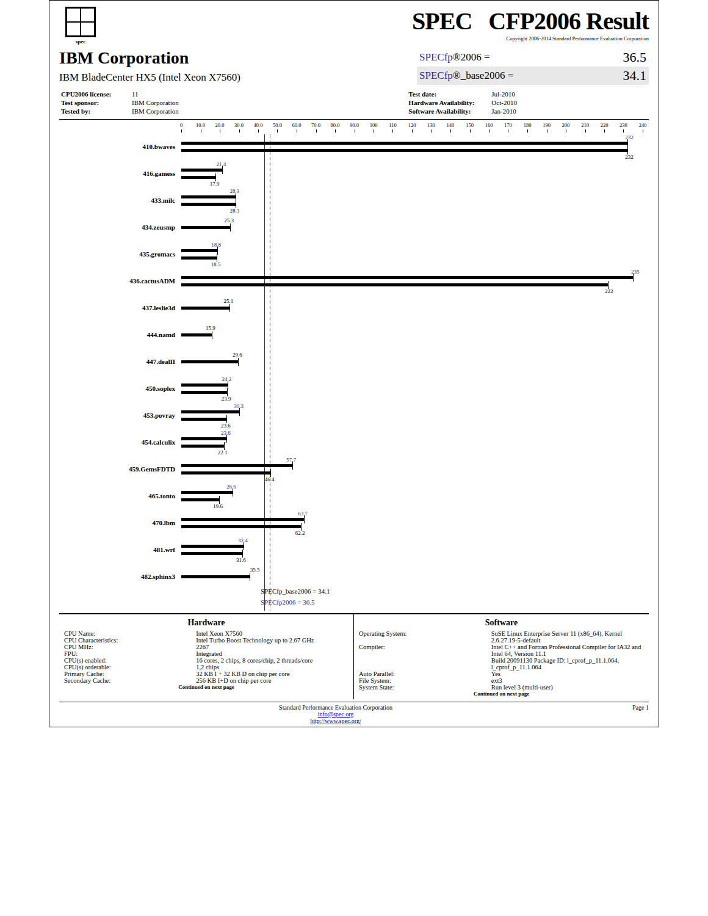spec
SPEC CFP2006 Result
Copyright 2006-2014 Standard Performance Evaluation Corporation
IBM Corporation
IBM BladeCenter HX5 (Intel Xeon X7560)
| SPECfp ®2006 = | 36.5 |
| SPECfp ®_base2006 = | 34.1 |
| CPU2006 license: | 11 | Test date: | Jul-2010 |
| Test sponsor: | IBM Corporation | Hardware Availability: | Oct-2010 |
| Tested by: | IBM Corporation | Software Availability: | Jan-2010 |
0
10.0
20.0
30.0
40.0
50.0
60.0
70.0
80.0
90.0
100
110
120
130
140
150
160
170
180
190
200
210
220
230
240
410.bwaves
232
232
416.gamess
21.4
17.9
433.milc
28.3
28.3
434.zeusmp
25.3
435.gromacs
18.8
18.5
436.cactusADM
235
222
437.leslie3d
25.1
444.namd
15.9
447.dealII
29.6
450.soplex
24.2
23.9
453.povray
30.3
23.6
454.calculix
23.6
22.1
459.GemsFDTD
57.7
46.4
465.tonto
26.6
19.6
470.lbm
63.7
62.2
481.wrf
32.4
31.6
482.sphinx3
35.5
SPECfp_base2006 = 34.1
SPECfp2006 = 36.5
Hardware
| CPU Name: | Intel Xeon X7560 |
| CPU Characteristics: | Intel Turbo Boost Technology up to 2.67 GHz |
| CPU MHz: | 2267 |
| FPU: | Integrated |
| CPU(s) enabled: | 16 cores, 2 chips, 8 cores/chip, 2 threads/core |
| CPU(s) orderable: | 1,2 chips |
| Primary Cache: | 32 KB I + 32 KB D on chip per core |
| Secondary Cache: | 256 KB I+D on chip per core |
Continued on next page
Software
| Operating System: | SuSE Linux Enterprise Server 11 (x86_64), Kernel 2.6.27.19-5-default |
| Compiler: | Intel C++ and Fortran Professional Compiler for IA32 and Intel 64, Version 11.1 Build 20091130 Package ID: l_cprof_p_11.1.064, l_cprof_p_11.1.064 |
| Auto Parallel: | Yes |
| File System: | ext3 |
| System State: | Run level 3 (multi-user) |
Continued on next page
Standard Performance Evaluation Corporation
info@spec.org
http://www.spec.org/
Page 1